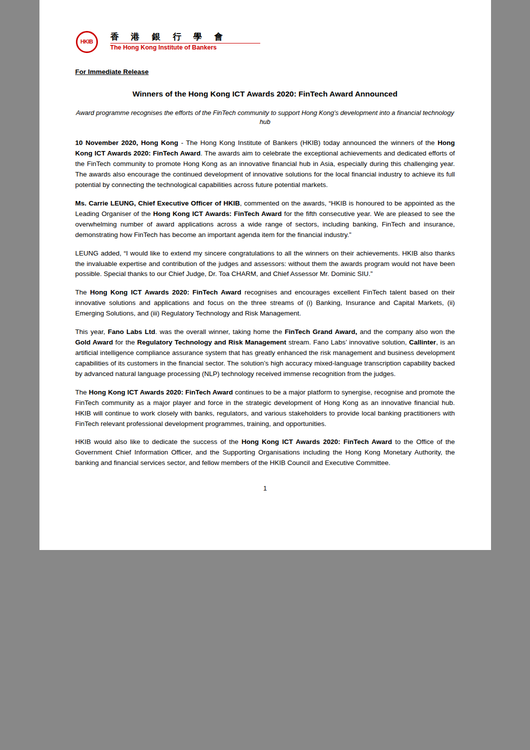| | 香 港 銀 行 學 會 The Hong Kong Institute of Bankers |
For Immediate Release
Winners of the Hong Kong ICT Awards 2020: FinTech Award Announced
Award programme recognises the efforts of the FinTech community to support Hong Kong’s development into a financial technology hub
10 November 2020, Hong Kong - The Hong Kong Institute of Bankers (HKIB) today announced the winners of the Hong Kong ICT Awards 2020: FinTech Award. The awards aim to celebrate the exceptional achievements and dedicated efforts of the FinTech community to promote Hong Kong as an innovative financial hub in Asia, especially during this challenging year. The awards also encourage the continued development of innovative solutions for the local financial industry to achieve its full potential by connecting the technological capabilities across future potential markets.
Ms. Carrie LEUNG, Chief Executive Officer of HKIB, commented on the awards, “HKIB is honoured to be appointed as the Leading Organiser of the Hong Kong ICT Awards: FinTech Award for the fifth consecutive year. We are pleased to see the overwhelming number of award applications across a wide range of sectors, including banking, FinTech and insurance, demonstrating how FinTech has become an important agenda item for the financial industry.”
LEUNG added, “I would like to extend my sincere congratulations to all the winners on their achievements. HKIB also thanks the invaluable expertise and contribution of the judges and assessors: without them the awards program would not have been possible. Special thanks to our Chief Judge, Dr. Toa CHARM, and Chief Assessor Mr. Dominic SIU.”
The Hong Kong ICT Awards 2020: FinTech Award recognises and encourages excellent FinTech talent based on their innovative solutions and applications and focus on the three streams of (i) Banking, Insurance and Capital Markets, (ii) Emerging Solutions, and (iii) Regulatory Technology and Risk Management.
This year, Fano Labs Ltd. was the overall winner, taking home the FinTech Grand Award, and the company also won the Gold Award for the Regulatory Technology and Risk Management stream. Fano Labs’ innovative solution, Callinter, is an artificial intelligence compliance assurance system that has greatly enhanced the risk management and business development capabilities of its customers in the financial sector. The solution’s high accuracy mixed-language transcription capability backed by advanced natural language processing (NLP) technology received immense recognition from the judges.
The Hong Kong ICT Awards 2020: FinTech Award continues to be a major platform to synergise, recognise and promote the FinTech community as a major player and force in the strategic development of Hong Kong as an innovative financial hub. HKIB will continue to work closely with banks, regulators, and various stakeholders to provide local banking practitioners with FinTech relevant professional development programmes, training, and opportunities.
HKIB would also like to dedicate the success of the Hong Kong ICT Awards 2020: FinTech Award to the Office of the Government Chief Information Officer, and the Supporting Organisations including the Hong Kong Monetary Authority, the banking and financial services sector, and fellow members of the HKIB Council and Executive Committee.
1